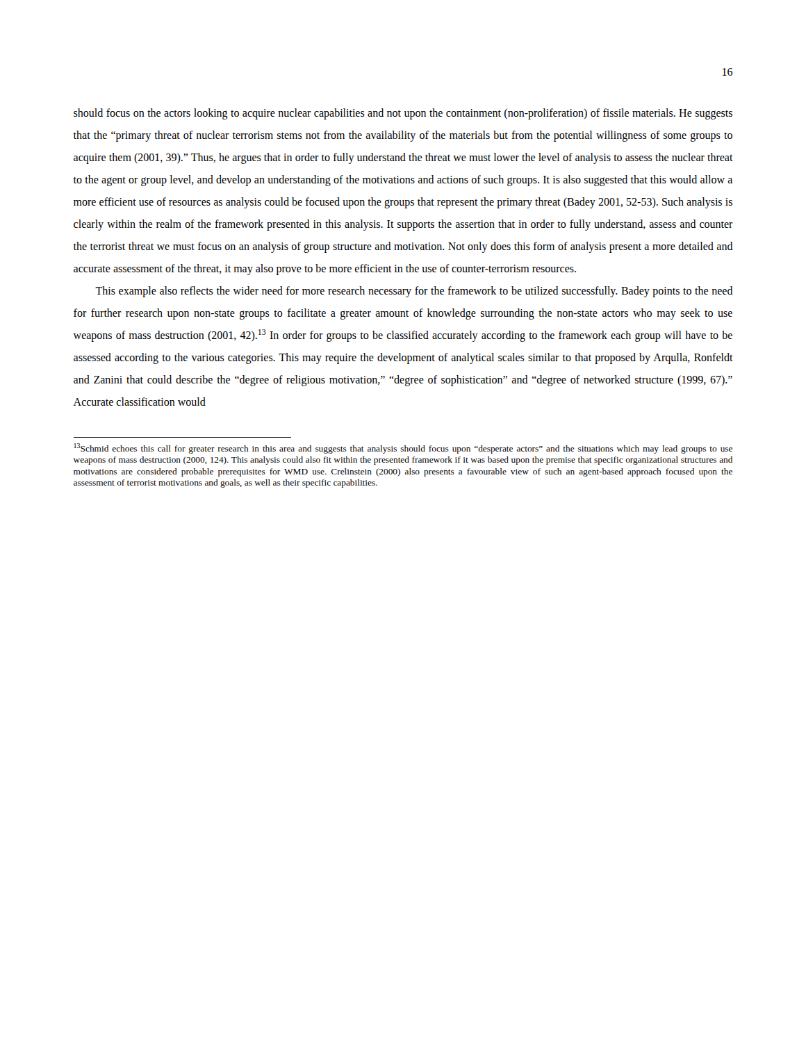16
should focus on the actors looking to acquire nuclear capabilities and not upon the containment (non-proliferation) of fissile materials. He suggests that the “primary threat of nuclear terrorism stems not from the availability of the materials but from the potential willingness of some groups to acquire them (2001, 39).” Thus, he argues that in order to fully understand the threat we must lower the level of analysis to assess the nuclear threat to the agent or group level, and develop an understanding of the motivations and actions of such groups. It is also suggested that this would allow a more efficient use of resources as analysis could be focused upon the groups that represent the primary threat (Badey 2001, 52-53). Such analysis is clearly within the realm of the framework presented in this analysis. It supports the assertion that in order to fully understand, assess and counter the terrorist threat we must focus on an analysis of group structure and motivation. Not only does this form of analysis present a more detailed and accurate assessment of the threat, it may also prove to be more efficient in the use of counter-terrorism resources.
This example also reflects the wider need for more research necessary for the framework to be utilized successfully. Badey points to the need for further research upon non-state groups to facilitate a greater amount of knowledge surrounding the non-state actors who may seek to use weapons of mass destruction (2001, 42).13 In order for groups to be classified accurately according to the framework each group will have to be assessed according to the various categories. This may require the development of analytical scales similar to that proposed by Arqulla, Ronfeldt and Zanini that could describe the “degree of religious motivation,” “degree of sophistication” and “degree of networked structure (1999, 67).” Accurate classification would
13Schmid echoes this call for greater research in this area and suggests that analysis should focus upon “desperate actors” and the situations which may lead groups to use weapons of mass destruction (2000, 124). This analysis could also fit within the presented framework if it was based upon the premise that specific organizational structures and motivations are considered probable prerequisites for WMD use. Crelinstein (2000) also presents a favourable view of such an agent-based approach focused upon the assessment of terrorist motivations and goals, as well as their specific capabilities.